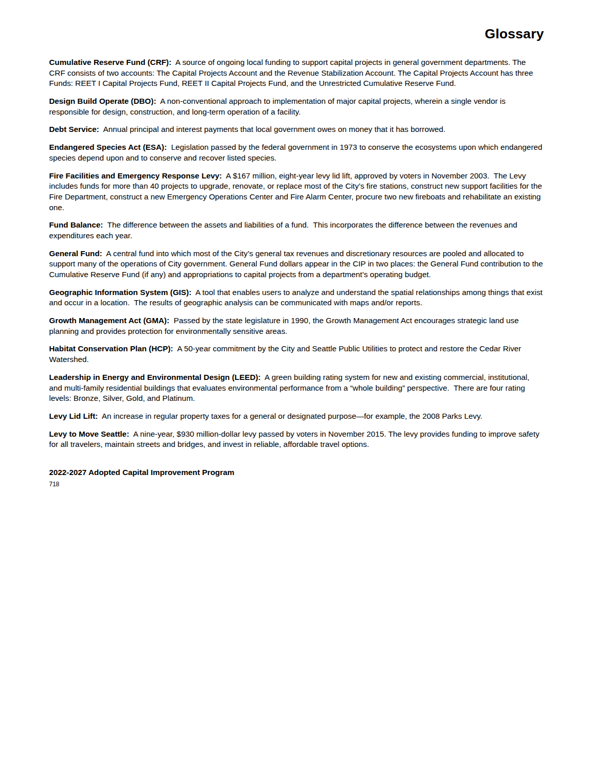Glossary
Cumulative Reserve Fund (CRF): A source of ongoing local funding to support capital projects in general government departments. The CRF consists of two accounts: The Capital Projects Account and the Revenue Stabilization Account. The Capital Projects Account has three Funds: REET I Capital Projects Fund, REET II Capital Projects Fund, and the Unrestricted Cumulative Reserve Fund.
Design Build Operate (DBO): A non-conventional approach to implementation of major capital projects, wherein a single vendor is responsible for design, construction, and long-term operation of a facility.
Debt Service: Annual principal and interest payments that local government owes on money that it has borrowed.
Endangered Species Act (ESA): Legislation passed by the federal government in 1973 to conserve the ecosystems upon which endangered species depend upon and to conserve and recover listed species.
Fire Facilities and Emergency Response Levy: A $167 million, eight-year levy lid lift, approved by voters in November 2003. The Levy includes funds for more than 40 projects to upgrade, renovate, or replace most of the City’s fire stations, construct new support facilities for the Fire Department, construct a new Emergency Operations Center and Fire Alarm Center, procure two new fireboats and rehabilitate an existing one.
Fund Balance: The difference between the assets and liabilities of a fund. This incorporates the difference between the revenues and expenditures each year.
General Fund: A central fund into which most of the City’s general tax revenues and discretionary resources are pooled and allocated to support many of the operations of City government. General Fund dollars appear in the CIP in two places: the General Fund contribution to the Cumulative Reserve Fund (if any) and appropriations to capital projects from a department’s operating budget.
Geographic Information System (GIS): A tool that enables users to analyze and understand the spatial relationships among things that exist and occur in a location. The results of geographic analysis can be communicated with maps and/or reports.
Growth Management Act (GMA): Passed by the state legislature in 1990, the Growth Management Act encourages strategic land use planning and provides protection for environmentally sensitive areas.
Habitat Conservation Plan (HCP): A 50-year commitment by the City and Seattle Public Utilities to protect and restore the Cedar River Watershed.
Leadership in Energy and Environmental Design (LEED): A green building rating system for new and existing commercial, institutional, and multi-family residential buildings that evaluates environmental performance from a “whole building” perspective. There are four rating levels: Bronze, Silver, Gold, and Platinum.
Levy Lid Lift: An increase in regular property taxes for a general or designated purpose—for example, the 2008 Parks Levy.
Levy to Move Seattle: A nine-year, $930 million-dollar levy passed by voters in November 2015. The levy provides funding to improve safety for all travelers, maintain streets and bridges, and invest in reliable, affordable travel options.
2022-2027 Adopted Capital Improvement Program
718